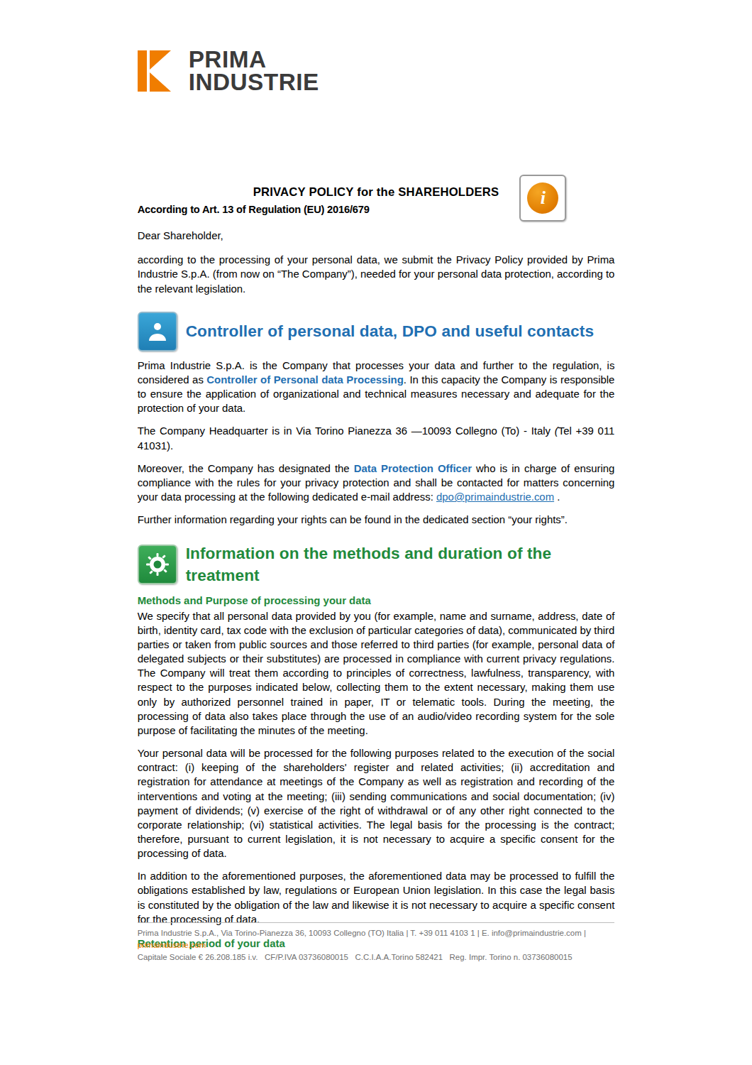PRIMA
INDUSTRIE
i
PRIVACY POLICY for the SHAREHOLDERS
According to Art. 13 of Regulation (EU) 2016/679
Dear Shareholder,
according to the processing of your personal data, we submit the Privacy Policy provided by Prima Industrie S.p.A. (from now on “The Company”), needed for your personal data protection, according to the relevant legislation.
Controller of personal data, DPO and useful contacts
Prima Industrie S.p.A. is the Company that processes your data and further to the regulation, is considered as Controller of Personal data Processing. In this capacity the Company is responsible to ensure the application of organizational and technical measures necessary and adequate for the protection of your data.
The Company Headquarter is in Via Torino Pianezza 36 —10093 Collegno (To) - Italy (Tel +39 011 41031).
Moreover, the Company has designated the Data Protection Officer who is in charge of ensuring compliance with the rules for your privacy protection and shall be contacted for matters concerning your data processing at the following dedicated e-mail address: dpo@primaindustrie.com .
Further information regarding your rights can be found in the dedicated section “your rights”.
Information on the methods and duration of the treatment
Methods and Purpose of processing your data
We specify that all personal data provided by you (for example, name and surname, address, date of birth, identity card, tax code with the exclusion of particular categories of data), communicated by third parties or taken from public sources and those referred to third parties (for example, personal data of delegated subjects or their substitutes) are processed in compliance with current privacy regulations. The Company will treat them according to principles of correctness, lawfulness, transparency, with respect to the purposes indicated below, collecting them to the extent necessary, making them use only by authorized personnel trained in paper, IT or telematic tools. During the meeting, the processing of data also takes place through the use of an audio/video recording system for the sole purpose of facilitating the minutes of the meeting.
Your personal data will be processed for the following purposes related to the execution of the social contract: (i) keeping of the shareholders' register and related activities; (ii) accreditation and registration for attendance at meetings of the Company as well as registration and recording of the interventions and voting at the meeting; (iii) sending communications and social documentation; (iv) payment of dividends; (v) exercise of the right of withdrawal or of any other right connected to the corporate relationship; (vi) statistical activities. The legal basis for the processing is the contract; therefore, pursuant to current legislation, it is not necessary to acquire a specific consent for the processing of data.
In addition to the aforementioned purposes, the aforementioned data may be processed to fulfill the obligations established by law, regulations or European Union legislation. In this case the legal basis is constituted by the obligation of the law and likewise it is not necessary to acquire a specific consent for the processing of data.
Retention period of your data
Prima Industrie S.p.A., Via Torino-Pianezza 36, 10093 Collegno (TO) Italia | T. +39 011 4103 1 | E. info@primaindustrie.com | primaindustrie.com
Capitale Sociale € 26.208.185 i.v. CF/P.IVA 03736080015 C.C.I.A.A.Torino 582421 Reg. Impr. Torino n. 03736080015